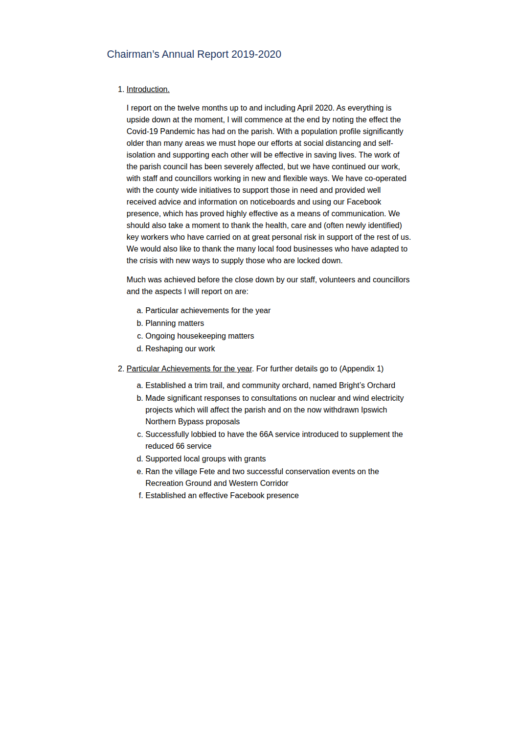Chairman’s Annual Report 2019-2020
Introduction.
I report on the twelve months up to and including April 2020. As everything is upside down at the moment, I will commence at the end by noting the effect the Covid-19 Pandemic has had on the parish. With a population profile significantly older than many areas we must hope our efforts at social distancing and self-isolation and supporting each other will be effective in saving lives. The work of the parish council has been severely affected, but we have continued our work, with staff and councillors working in new and flexible ways. We have co-operated with the county wide initiatives to support those in need and provided well received advice and information on noticeboards and using our Facebook presence, which has proved highly effective as a means of communication. We should also take a moment to thank the health, care and (often newly identified) key workers who have carried on at great personal risk in support of the rest of us. We would also like to thank the many local food businesses who have adapted to the crisis with new ways to supply those who are locked down.
Much was achieved before the close down by our staff, volunteers and councillors and the aspects I will report on are:
Particular achievements for the year
Planning matters
Ongoing housekeeping matters
Reshaping our work
Particular Achievements for the year. For further details go to (Appendix 1)
Established a trim trail, and community orchard, named Bright’s Orchard
Made significant responses to consultations on nuclear and wind electricity projects which will affect the parish and on the now withdrawn Ipswich Northern Bypass proposals
Successfully lobbied to have the 66A service introduced to supplement the reduced 66 service
Supported local groups with grants
Ran the village Fete and two successful conservation events on the Recreation Ground and Western Corridor
Established an effective Facebook presence